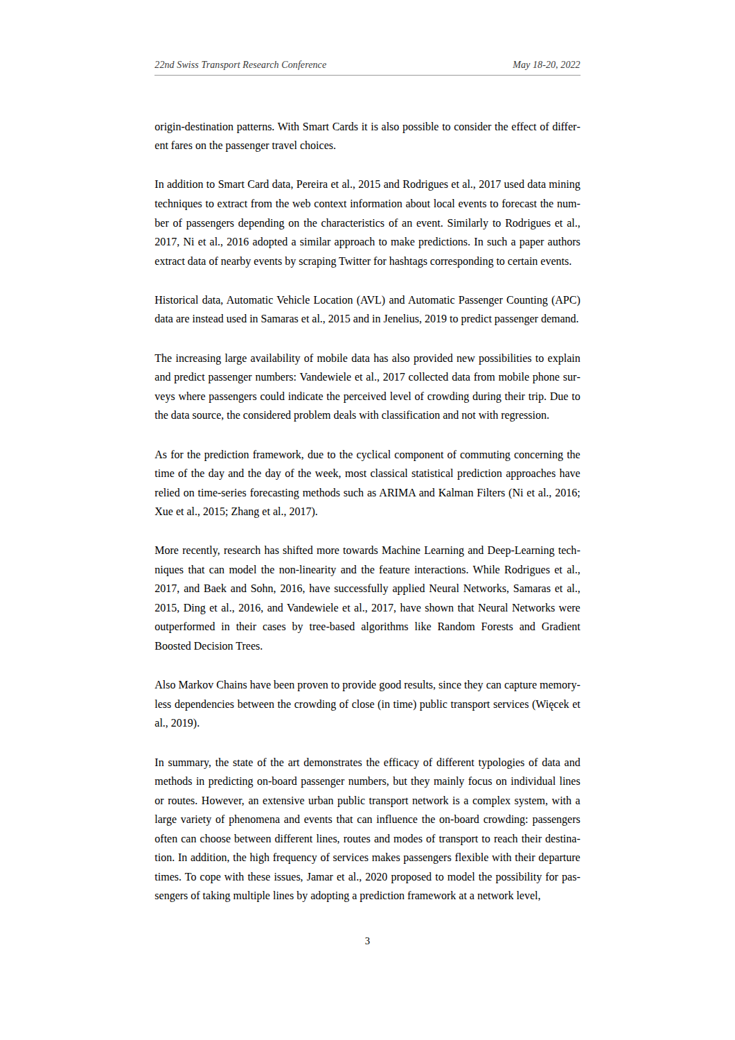22nd Swiss Transport Research Conference May 18-20, 2022
origin-destination patterns. With Smart Cards it is also possible to consider the effect of different fares on the passenger travel choices.
In addition to Smart Card data, Pereira et al., 2015 and Rodrigues et al., 2017 used data mining techniques to extract from the web context information about local events to forecast the number of passengers depending on the characteristics of an event. Similarly to Rodrigues et al., 2017, Ni et al., 2016 adopted a similar approach to make predictions. In such a paper authors extract data of nearby events by scraping Twitter for hashtags corresponding to certain events.
Historical data, Automatic Vehicle Location (AVL) and Automatic Passenger Counting (APC) data are instead used in Samaras et al., 2015 and in Jenelius, 2019 to predict passenger demand.
The increasing large availability of mobile data has also provided new possibilities to explain and predict passenger numbers: Vandewiele et al., 2017 collected data from mobile phone surveys where passengers could indicate the perceived level of crowding during their trip. Due to the data source, the considered problem deals with classification and not with regression.
As for the prediction framework, due to the cyclical component of commuting concerning the time of the day and the day of the week, most classical statistical prediction approaches have relied on time-series forecasting methods such as ARIMA and Kalman Filters (Ni et al., 2016; Xue et al., 2015; Zhang et al., 2017).
More recently, research has shifted more towards Machine Learning and Deep-Learning techniques that can model the non-linearity and the feature interactions. While Rodrigues et al., 2017, and Baek and Sohn, 2016, have successfully applied Neural Networks, Samaras et al., 2015, Ding et al., 2016, and Vandewiele et al., 2017, have shown that Neural Networks were outperformed in their cases by tree-based algorithms like Random Forests and Gradient Boosted Decision Trees.
Also Markov Chains have been proven to provide good results, since they can capture memoryless dependencies between the crowding of close (in time) public transport services (Więcek et al., 2019).
In summary, the state of the art demonstrates the efficacy of different typologies of data and methods in predicting on-board passenger numbers, but they mainly focus on individual lines or routes. However, an extensive urban public transport network is a complex system, with a large variety of phenomena and events that can influence the on-board crowding: passengers often can choose between different lines, routes and modes of transport to reach their destination. In addition, the high frequency of services makes passengers flexible with their departure times. To cope with these issues, Jamar et al., 2020 proposed to model the possibility for passengers of taking multiple lines by adopting a prediction framework at a network level,
3